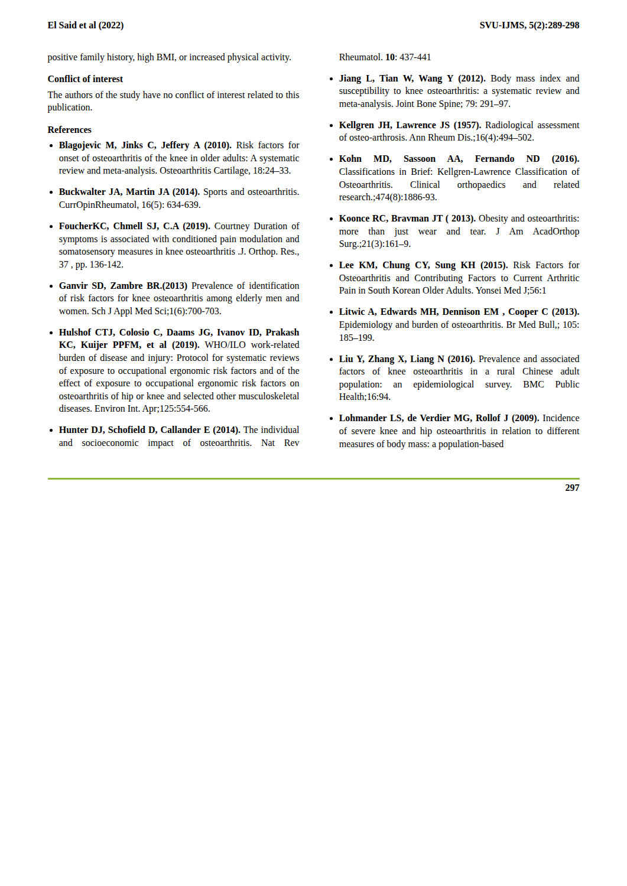El Said et al (2022) SVU-IJMS, 5(2):289-298
positive family history, high BMI, or increased physical activity.
Conflict of interest
The authors of the study have no conflict of interest related to this publication.
References
Blagojevic M, Jinks C, Jeffery A (2010). Risk factors for onset of osteoarthritis of the knee in older adults: A systematic review and meta-analysis. Osteoarthritis Cartilage, 18:24–33.
Buckwalter JA, Martin JA (2014). Sports and osteoarthritis. CurrOpinRheumatol, 16(5): 634-639.
FoucherKC, Chmell SJ, C.A (2019). Courtney Duration of symptoms is associated with conditioned pain modulation and somatosensory measures in knee osteoarthritis .J. Orthop. Res., 37 , pp. 136-142.
Ganvir SD, Zambre BR.(2013) Prevalence of identification of risk factors for knee osteoarthritis among elderly men and women. Sch J Appl Med Sci;1(6):700-703.
Hulshof CTJ, Colosio C, Daams JG, Ivanov ID, Prakash KC, Kuijer PPFM, et al (2019). WHO/ILO work-related burden of disease and injury: Protocol for systematic reviews of exposure to occupational ergonomic risk factors and of the effect of exposure to occupational ergonomic risk factors on osteoarthritis of hip or knee and selected other musculoskeletal diseases. Environ Int. Apr;125:554-566.
Hunter DJ, Schofield D, Callander E (2014). The individual and socioeconomic impact of osteoarthritis. Nat Rev Rheumatol. 10: 437-441
Jiang L, Tian W, Wang Y (2012). Body mass index and susceptibility to knee osteoarthritis: a systematic review and meta-analysis. Joint Bone Spine; 79: 291–97.
Kellgren JH, Lawrence JS (1957). Radiological assessment of osteo-arthrosis. Ann Rheum Dis.;16(4):494–502.
Kohn MD, Sassoon AA, Fernando ND (2016). Classifications in Brief: Kellgren-Lawrence Classification of Osteoarthritis. Clinical orthopaedics and related research.;474(8):1886-93.
Koonce RC, Bravman JT ( 2013). Obesity and osteoarthritis: more than just wear and tear. J Am AcadOrthop Surg.;21(3):161–9.
Lee KM, Chung CY, Sung KH (2015). Risk Factors for Osteoarthritis and Contributing Factors to Current Arthritic Pain in South Korean Older Adults. Yonsei Med J;56:1
Litwic A, Edwards MH, Dennison EM , Cooper C (2013). Epidemiology and burden of osteoarthritis. Br Med Bull,; 105: 185–199.
Liu Y, Zhang X, Liang N (2016). Prevalence and associated factors of knee osteoarthritis in a rural Chinese adult population: an epidemiological survey. BMC Public Health;16:94.
Lohmander LS, de Verdier MG, Rollof J (2009). Incidence of severe knee and hip osteoarthritis in relation to different measures of body mass: a population-based
297